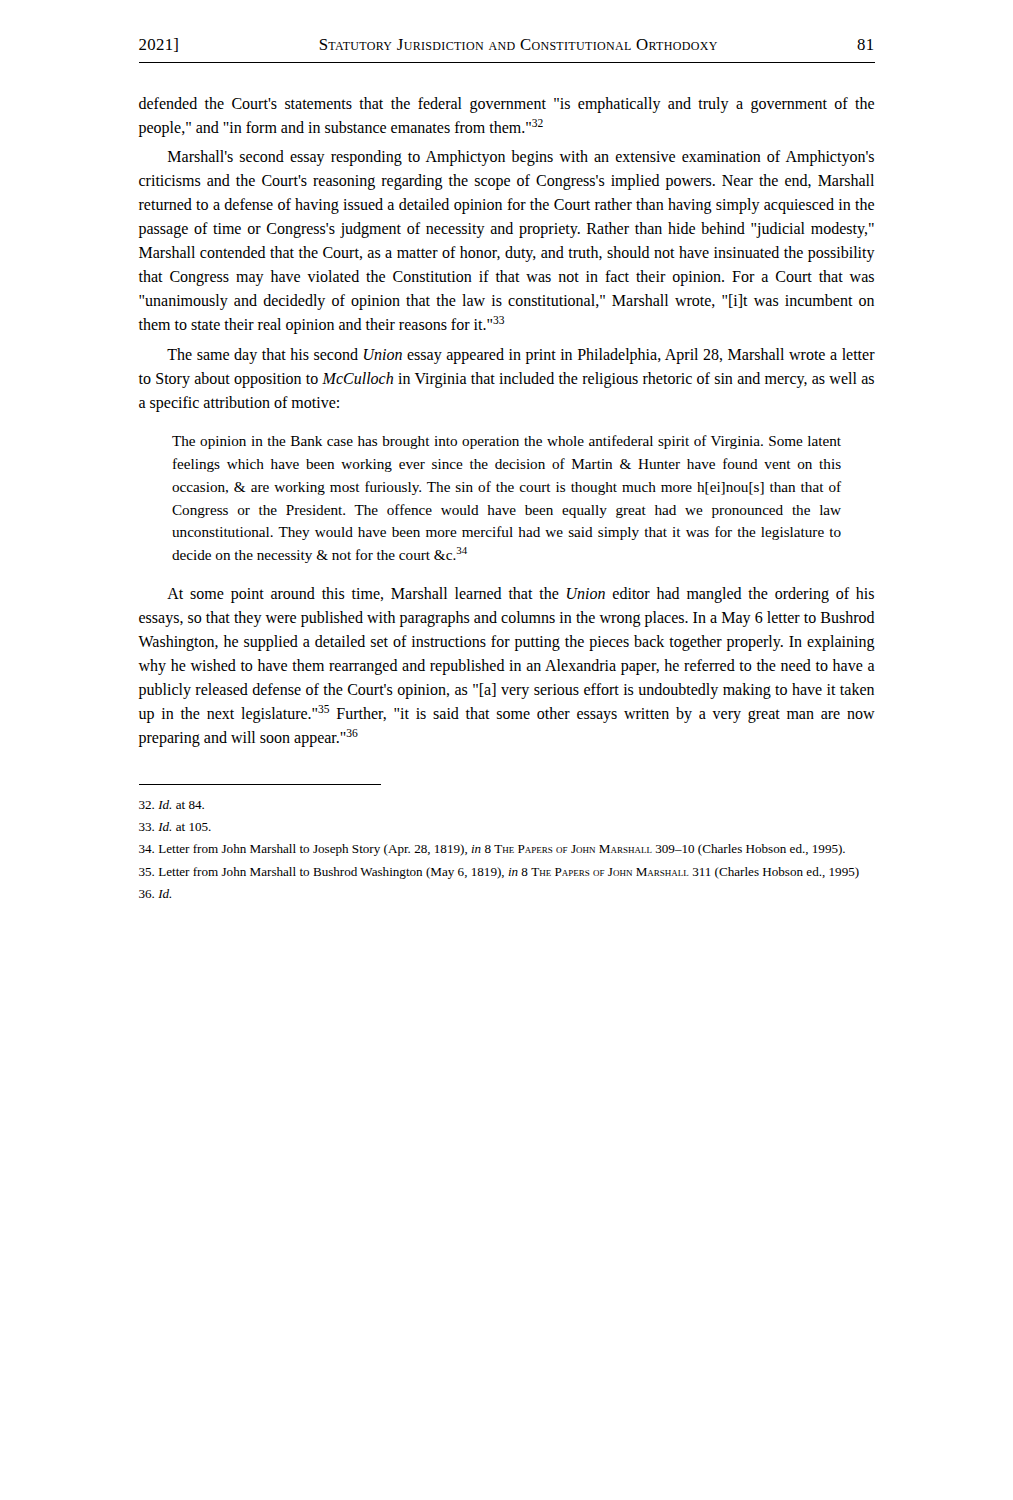2021] Statutory Jurisdiction and Constitutional Orthodoxy 81
defended the Court's statements that the federal government "is emphatically and truly a government of the people," and "in form and in substance emanates from them."32
Marshall's second essay responding to Amphictyon begins with an extensive examination of Amphictyon's criticisms and the Court's reasoning regarding the scope of Congress's implied powers. Near the end, Marshall returned to a defense of having issued a detailed opinion for the Court rather than having simply acquiesced in the passage of time or Congress's judgment of necessity and propriety. Rather than hide behind "judicial modesty," Marshall contended that the Court, as a matter of honor, duty, and truth, should not have insinuated the possibility that Congress may have violated the Constitution if that was not in fact their opinion. For a Court that was "unanimously and decidedly of opinion that the law is constitutional," Marshall wrote, "[i]t was incumbent on them to state their real opinion and their reasons for it."33
The same day that his second Union essay appeared in print in Philadelphia, April 28, Marshall wrote a letter to Story about opposition to McCulloch in Virginia that included the religious rhetoric of sin and mercy, as well as a specific attribution of motive:
The opinion in the Bank case has brought into operation the whole antifederal spirit of Virginia. Some latent feelings which have been working ever since the decision of Martin & Hunter have found vent on this occasion, & are working most furiously. The sin of the court is thought much more h[ei]nou[s] than that of Congress or the President. The offence would have been equally great had we pronounced the law unconstitutional. They would have been more merciful had we said simply that it was for the legislature to decide on the necessity & not for the court &c.34
At some point around this time, Marshall learned that the Union editor had mangled the ordering of his essays, so that they were published with paragraphs and columns in the wrong places. In a May 6 letter to Bushrod Washington, he supplied a detailed set of instructions for putting the pieces back together properly. In explaining why he wished to have them rearranged and republished in an Alexandria paper, he referred to the need to have a publicly released defense of the Court's opinion, as "[a] very serious effort is undoubtedly making to have it taken up in the next legislature."35 Further, "it is said that some other essays written by a very great man are now preparing and will soon appear."36
Id. at 84.
Id. at 105.
Letter from John Marshall to Joseph Story (Apr. 28, 1819), in 8 The Papers of John Marshall 309–10 (Charles Hobson ed., 1995).
Letter from John Marshall to Bushrod Washington (May 6, 1819), in 8 The Papers of John Marshall 311 (Charles Hobson ed., 1995)
Id.